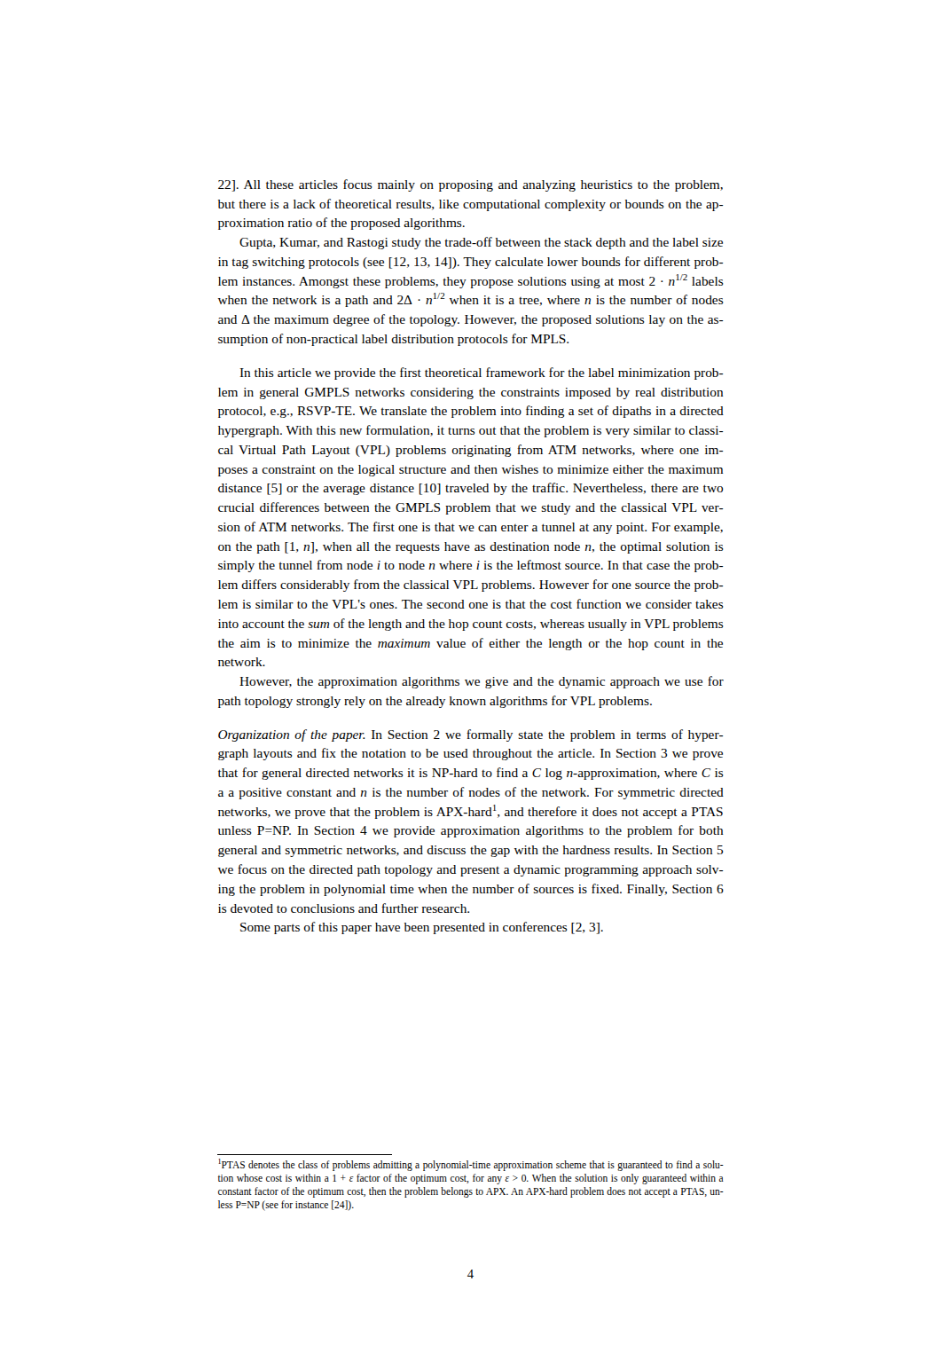22]. All these articles focus mainly on proposing and analyzing heuristics to the problem, but there is a lack of theoretical results, like computational complexity or bounds on the approximation ratio of the proposed algorithms.
Gupta, Kumar, and Rastogi study the trade-off between the stack depth and the label size in tag switching protocols (see [12, 13, 14]). They calculate lower bounds for different problem instances. Amongst these problems, they propose solutions using at most 2 · n 1/2 labels when the network is a path and 2Δ · n 1/2 when it is a tree, where n is the number of nodes and Δ the maximum degree of the topology. However, the proposed solutions lay on the assumption of non-practical label distribution protocols for MPLS.
In this article we provide the first theoretical framework for the label minimization problem in general GMPLS networks considering the constraints imposed by real distribution protocol, e.g., RSVP-TE. We translate the problem into finding a set of dipaths in a directed hypergraph. With this new formulation, it turns out that the problem is very similar to classical Virtual Path Layout (VPL) problems originating from ATM networks, where one imposes a constraint on the logical structure and then wishes to minimize either the maximum distance [5] or the average distance [10] traveled by the traffic. Nevertheless, there are two crucial differences between the GMPLS problem that we study and the classical VPL version of ATM networks. The first one is that we can enter a tunnel at any point. For example, on the path [1, n], when all the requests have as destination node n, the optimal solution is simply the tunnel from node i to node n where i is the leftmost source. In that case the problem differs considerably from the classical VPL problems. However for one source the problem is similar to the VPL's ones. The second one is that the cost function we consider takes into account the sum of the length and the hop count costs, whereas usually in VPL problems the aim is to minimize the maximum value of either the length or the hop count in the network.
However, the approximation algorithms we give and the dynamic approach we use for path topology strongly rely on the already known algorithms for VPL problems.
Organization of the paper. In Section 2 we formally state the problem in terms of hypergraph layouts and fix the notation to be used throughout the article. In Section 3 we prove that for general directed networks it is NP-hard to find a C log n-approximation, where C is a a positive constant and n is the number of nodes of the network. For symmetric directed networks, we prove that the problem is APX-hard1, and therefore it does not accept a PTAS unless P=NP. In Section 4 we provide approximation algorithms to the problem for both general and symmetric networks, and discuss the gap with the hardness results. In Section 5 we focus on the directed path topology and present a dynamic programming approach solving the problem in polynomial time when the number of sources is fixed. Finally, Section 6 is devoted to conclusions and further research.
Some parts of this paper have been presented in conferences [2, 3].
1 PTAS denotes the class of problems admitting a polynomial-time approximation scheme that is guaranteed to find a solution whose cost is within a 1 + ε factor of the optimum cost, for any ε > 0. When the solution is only guaranteed within a constant factor of the optimum cost, then the problem belongs to APX. An APX-hard problem does not accept a PTAS, unless P=NP (see for instance [24]).
4